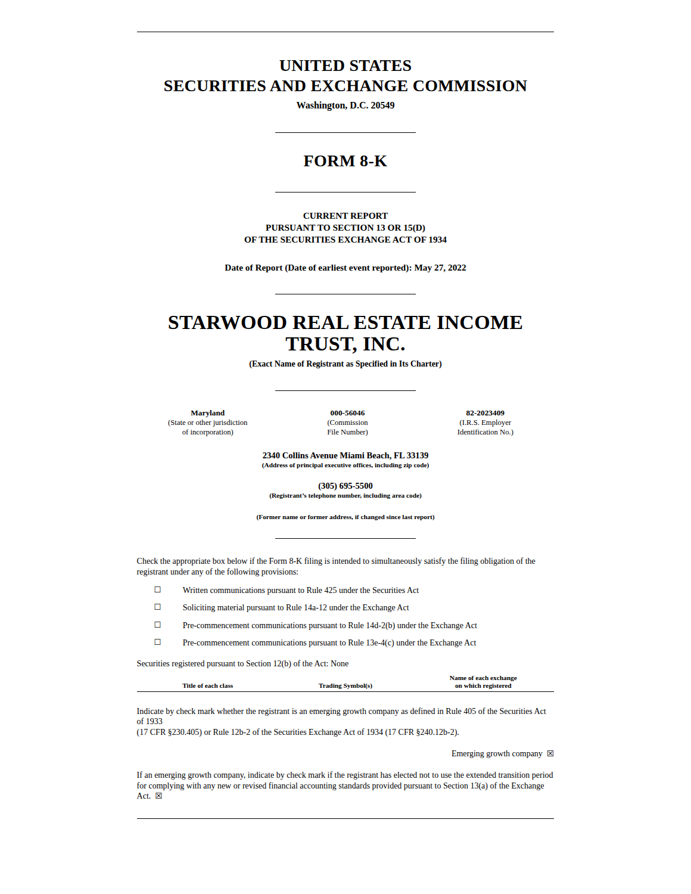UNITED STATES
SECURITIES AND EXCHANGE COMMISSION
Washington, D.C. 20549
FORM 8-K
CURRENT REPORT
PURSUANT TO SECTION 13 OR 15(D)
OF THE SECURITIES EXCHANGE ACT OF 1934
Date of Report (Date of earliest event reported): May 27, 2022
STARWOOD REAL ESTATE INCOME TRUST, INC.
(Exact Name of Registrant as Specified in Its Charter)
| Maryland (State or other jurisdiction of incorporation) | 000-56046 (Commission File Number) | 82-2023409 (I.R.S. Employer Identification No.) |
2340 Collins Avenue Miami Beach, FL 33139
(Address of principal executive offices, including zip code)
(305) 695-5500
(Registrant’s telephone number, including area code)
(Former name or former address, if changed since last report)
Check the appropriate box below if the Form 8-K filing is intended to simultaneously satisfy the filing obligation of the registrant under any of the following provisions:
| ☐ | Written communications pursuant to Rule 425 under the Securities Act |
| ☐ | Soliciting material pursuant to Rule 14a-12 under the Exchange Act |
| ☐ | Pre-commencement communications pursuant to Rule 14d-2(b) under the Exchange Act |
| ☐ | Pre-commencement communications pursuant to Rule 13e-4(c) under the Exchange Act |
Securities registered pursuant to Section 12(b) of the Act: None
| Title of each class | Trading Symbol(s) | Name of each exchange on which registered |
| --- | --- | --- |
Indicate by check mark whether the registrant is an emerging growth company as defined in Rule 405 of the Securities Act of 1933
(17 CFR §230.405) or Rule 12b-2 of the Securities Exchange Act of 1934 (17 CFR §240.12b-2).
Emerging growth company ☒
If an emerging growth company, indicate by check mark if the registrant has elected not to use the extended transition period for complying with any new or revised financial accounting standards provided pursuant to Section 13(a) of the Exchange Act. ☒